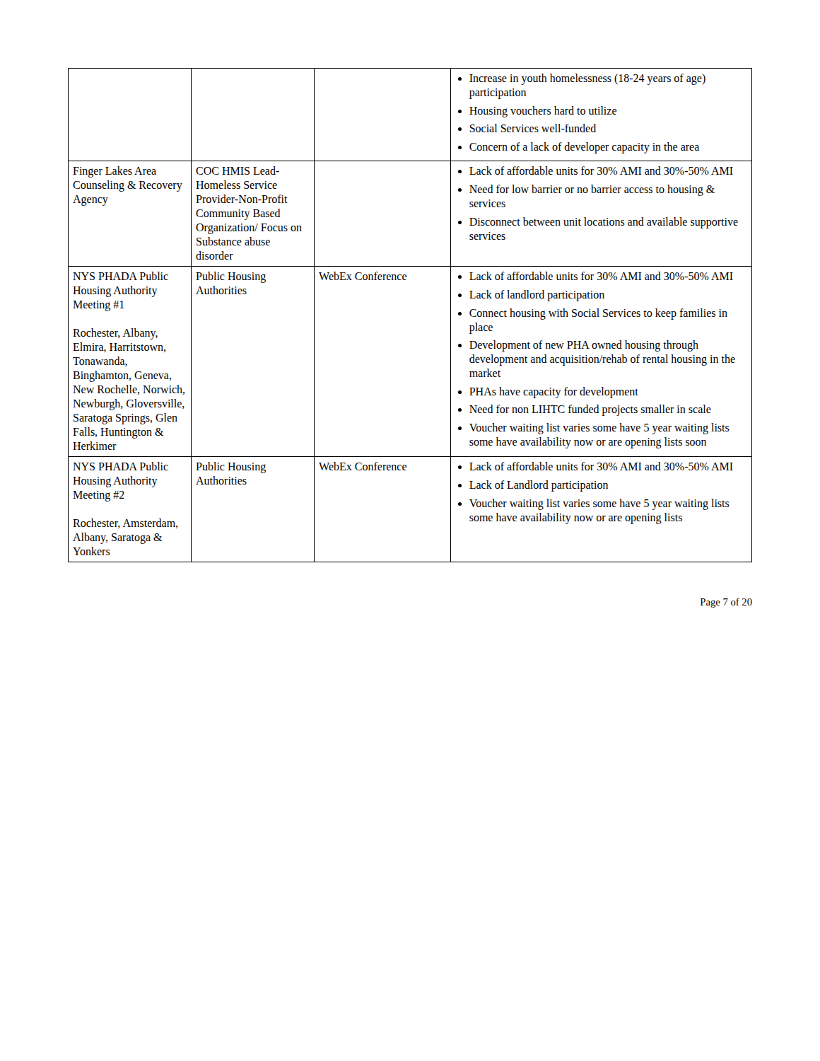| | | | Increase in youth homelessness (18-24 years of age) participation Housing vouchers hard to utilize Social Services well-funded Concern of a lack of developer capacity in the area |
| Finger Lakes Area Counseling & Recovery Agency | COC HMIS Lead-Homeless Service Provider-Non-Profit Community Based Organization/ Focus on Substance abuse disorder | | Lack of affordable units for 30% AMI and 30%-50% AMI Need for low barrier or no barrier access to housing & services Disconnect between unit locations and available supportive services |
| NYS PHADA Public Housing Authority Meeting #1 Rochester, Albany, Elmira, Harritstown, Tonawanda, Binghamton, Geneva, New Rochelle, Norwich, Newburgh, Gloversville, Saratoga Springs, Glen Falls, Huntington & Herkimer | Public Housing Authorities | WebEx Conference | Lack of affordable units for 30% AMI and 30%-50% AMI Lack of landlord participation Connect housing with Social Services to keep families in place Development of new PHA owned housing through development and acquisition/rehab of rental housing in the market PHAs have capacity for development Need for non LIHTC funded projects smaller in scale Voucher waiting list varies some have 5 year waiting lists some have availability now or are opening lists soon |
| NYS PHADA Public Housing Authority Meeting #2 Rochester, Amsterdam, Albany, Saratoga & Yonkers | Public Housing Authorities | WebEx Conference | Lack of affordable units for 30% AMI and 30%-50% AMI Lack of Landlord participation Voucher waiting list varies some have 5 year waiting lists some have availability now or are opening lists |
Page 7 of 20